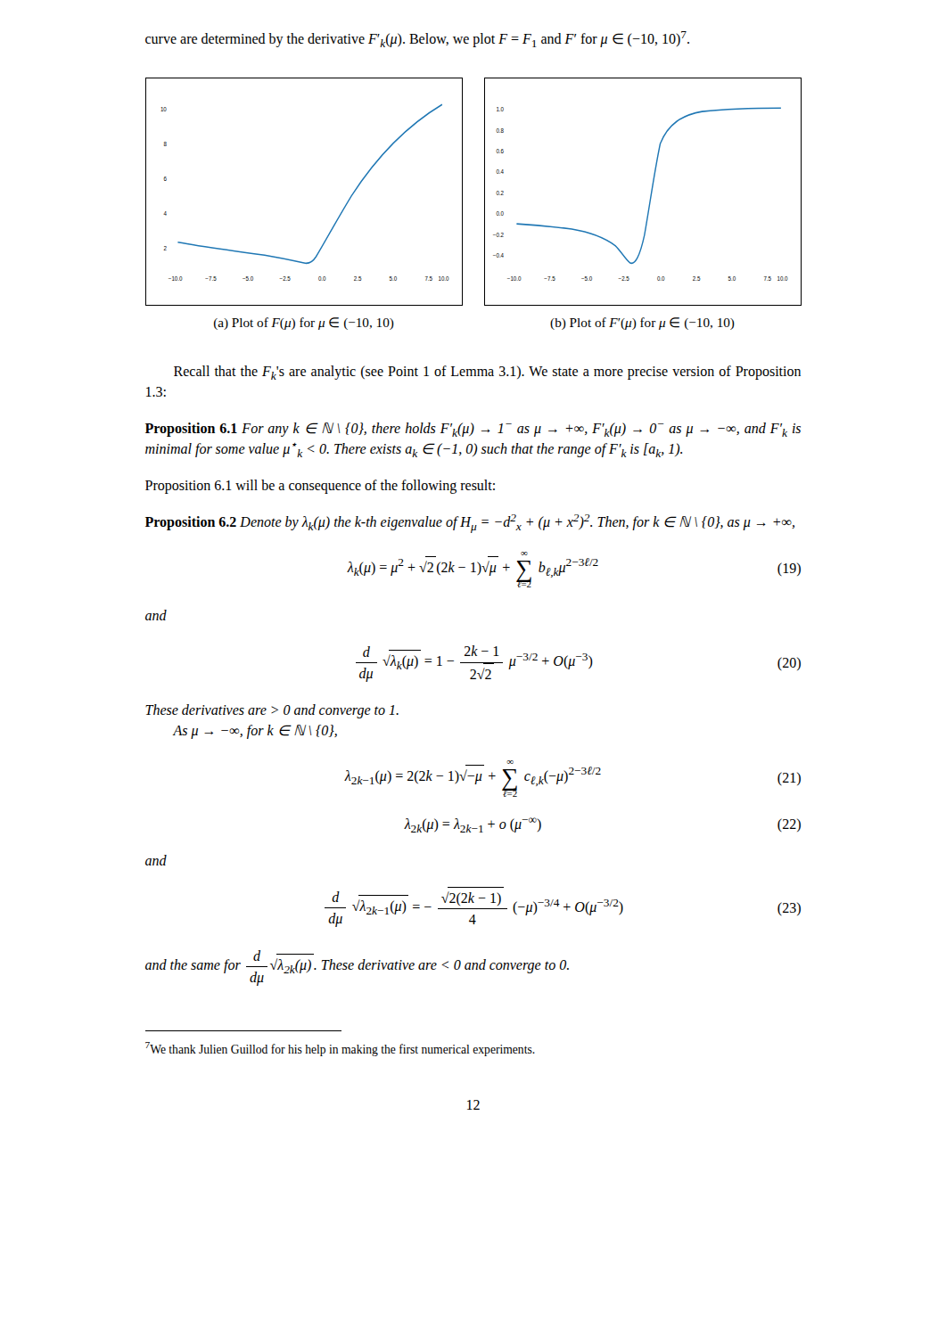curve are determined by the derivative F′k(μ). Below, we plot F = F1 and F′ for μ ∈ (−10, 10)7.
10 8 6 4 2 −10.0 −7.5 −5.0 −2.5 0.0 2.5 5.0 7.5 10.0
1.0 0.8 0.6 0.4 0.2 0.0 −0.2 −0.4 −10.0 −7.5 −5.0 −2.5 0.0 2.5 5.0 7.5 10.0
(a) Plot of F(μ) for μ ∈ (−10, 10)
(b) Plot of F′(μ) for μ ∈ (−10, 10)
Recall that the Fk's are analytic (see Point 1 of Lemma 3.1). We state a more precise version of Proposition 1.3:
Proposition 6.1 For any k ∈ ℕ \ {0}, there holds F′k(μ) → 1− as μ → +∞, F′k(μ) → 0− as μ → −∞, and F′k is minimal for some value μ⋆k < 0. There exists ak ∈ (−1, 0) such that the range of F′k is [ak, 1).
Proposition 6.1 will be a consequence of the following result:
Proposition 6.2 Denote by λk(μ) the k-th eigenvalue of Hμ = −d2x + (μ + x2)2. Then, for k ∈ ℕ \ {0}, as μ → +∞,
λk(μ) = μ2 + √2(2k − 1)√μ + ∞∑ℓ=2 bℓ,kμ2−3ℓ/2
(19)
and
ddμ √λk(μ) = 1 − 2k − 12√2 μ−3/2 + O(μ−3)
(20)
These derivatives are > 0 and converge to 1.
As μ → −∞, for k ∈ ℕ \ {0},
λ2k−1(μ) = 2(2k − 1)√−μ + ∞∑ℓ=2 cℓ,k(−μ)2−3ℓ/2
(21)
λ2k(μ) = λ2k−1 + o (μ−∞)
(22)
and
ddμ √λ2k−1(μ) = − √2(2k − 1) 4 (−μ)−3/4 + O(μ−3/2)
(23)
and the same for ddμ√λ2k(μ). These derivative are < 0 and converge to 0.
7We thank Julien Guillod for his help in making the first numerical experiments.
12